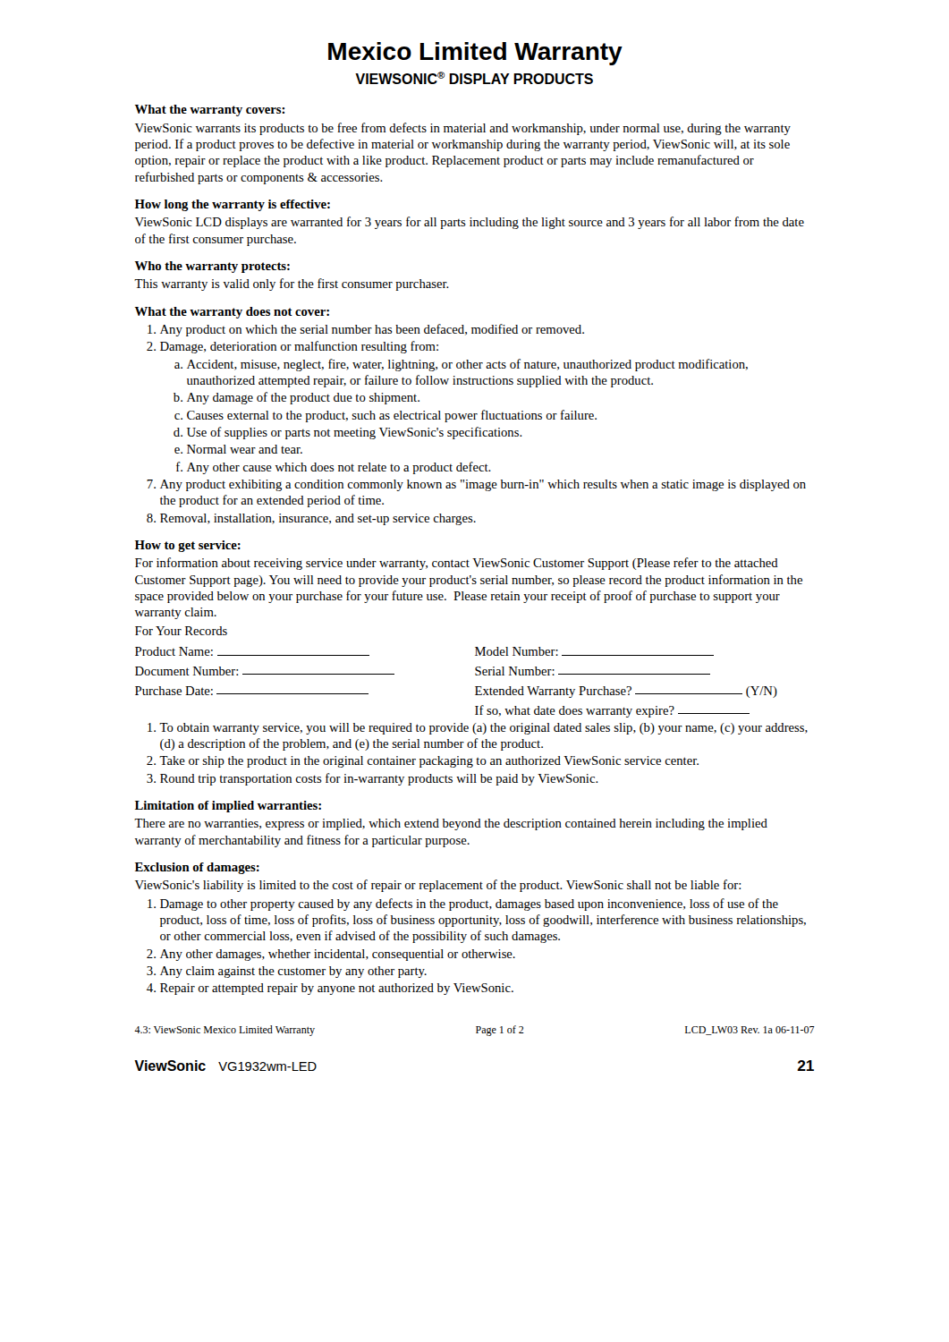Mexico Limited Warranty
VIEWSONIC® DISPLAY PRODUCTS
What the warranty covers:
ViewSonic warrants its products to be free from defects in material and workmanship, under normal use, during the warranty period. If a product proves to be defective in material or workmanship during the warranty period, ViewSonic will, at its sole option, repair or replace the product with a like product. Replacement product or parts may include remanufactured or refurbished parts or components & accessories.
How long the warranty is effective:
ViewSonic LCD displays are warranted for 3 years for all parts including the light source and 3 years for all labor from the date of the first consumer purchase.
Who the warranty protects:
This warranty is valid only for the first consumer purchaser.
What the warranty does not cover:
Any product on which the serial number has been defaced, modified or removed.
Damage, deterioration or malfunction resulting from:
Accident, misuse, neglect, fire, water, lightning, or other acts of nature, unauthorized product modification, unauthorized attempted repair, or failure to follow instructions supplied with the product.
Any damage of the product due to shipment.
Causes external to the product, such as electrical power fluctuations or failure.
Use of supplies or parts not meeting ViewSonic's specifications.
Normal wear and tear.
Any other cause which does not relate to a product defect.
Any product exhibiting a condition commonly known as "image burn-in" which results when a static image is displayed on the product for an extended period of time.
Removal, installation, insurance, and set-up service charges.
How to get service:
For information about receiving service under warranty, contact ViewSonic Customer Support (Please refer to the attached Customer Support page). You will need to provide your product's serial number, so please record the product information in the space provided below on your purchase for your future use. Please retain your receipt of proof of purchase to support your warranty claim.
For Your Records
| Product Name: | Model Number: |
| Document Number: | Serial Number: |
| Purchase Date: | Extended Warranty Purchase? (Y/N) |
| | If so, what date does warranty expire? |
To obtain warranty service, you will be required to provide (a) the original dated sales slip, (b) your name, (c) your address, (d) a description of the problem, and (e) the serial number of the product.
Take or ship the product in the original container packaging to an authorized ViewSonic service center.
Round trip transportation costs for in-warranty products will be paid by ViewSonic.
Limitation of implied warranties:
There are no warranties, express or implied, which extend beyond the description contained herein including the implied warranty of merchantability and fitness for a particular purpose.
Exclusion of damages:
ViewSonic's liability is limited to the cost of repair or replacement of the product. ViewSonic shall not be liable for:
Damage to other property caused by any defects in the product, damages based upon inconvenience, loss of use of the product, loss of time, loss of profits, loss of business opportunity, loss of goodwill, interference with business relationships, or other commercial loss, even if advised of the possibility of such damages.
Any other damages, whether incidental, consequential or otherwise.
Any claim against the customer by any other party.
Repair or attempted repair by anyone not authorized by ViewSonic.
4.3: ViewSonic Mexico Limited Warranty Page 1 of 2 LCD_LW03 Rev. 1a 06-11-07
ViewSonic VG1932wm-LED
21